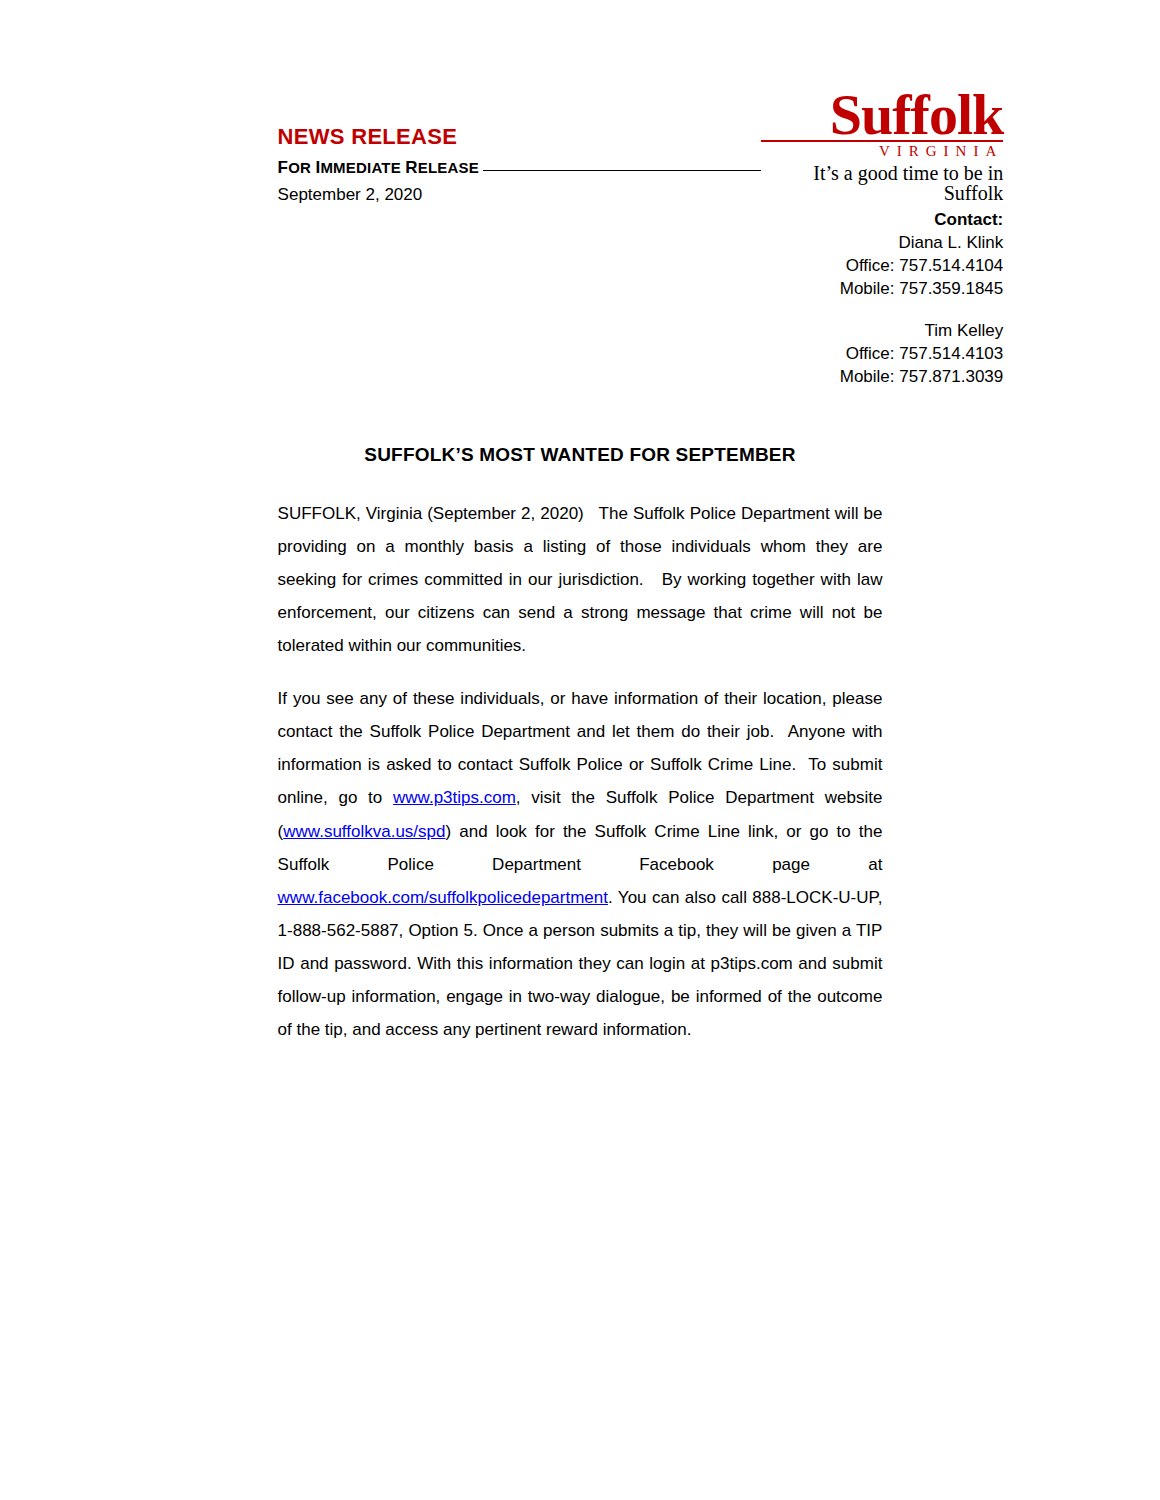NEWS RELEASE
FOR IMMEDIATE RELEASE
September 2, 2020
Suffolk VIRGINIA It’s a good time to be in Suffolk
Contact:
Diana L. Klink
Office: 757.514.4104
Mobile: 757.359.1845
Tim Kelley
Office: 757.514.4103
Mobile: 757.871.3039
SUFFOLK’S MOST WANTED FOR SEPTEMBER
SUFFOLK, Virginia (September 2, 2020) The Suffolk Police Department will be providing on a monthly basis a listing of those individuals whom they are seeking for crimes committed in our jurisdiction. By working together with law enforcement, our citizens can send a strong message that crime will not be tolerated within our communities.
If you see any of these individuals, or have information of their location, please contact the Suffolk Police Department and let them do their job. Anyone with information is asked to contact Suffolk Police or Suffolk Crime Line. To submit online, go to www.p3tips.com, visit the Suffolk Police Department website (www.suffolkva.us/spd) and look for the Suffolk Crime Line link, or go to the Suffolk Police Department Facebook page at www.facebook.com/suffolkpolicedepartment. You can also call 888-LOCK-U-UP, 1-888-562-5887, Option 5. Once a person submits a tip, they will be given a TIP ID and password. With this information they can login at p3tips.com and submit follow-up information, engage in two-way dialogue, be informed of the outcome of the tip, and access any pertinent reward information.